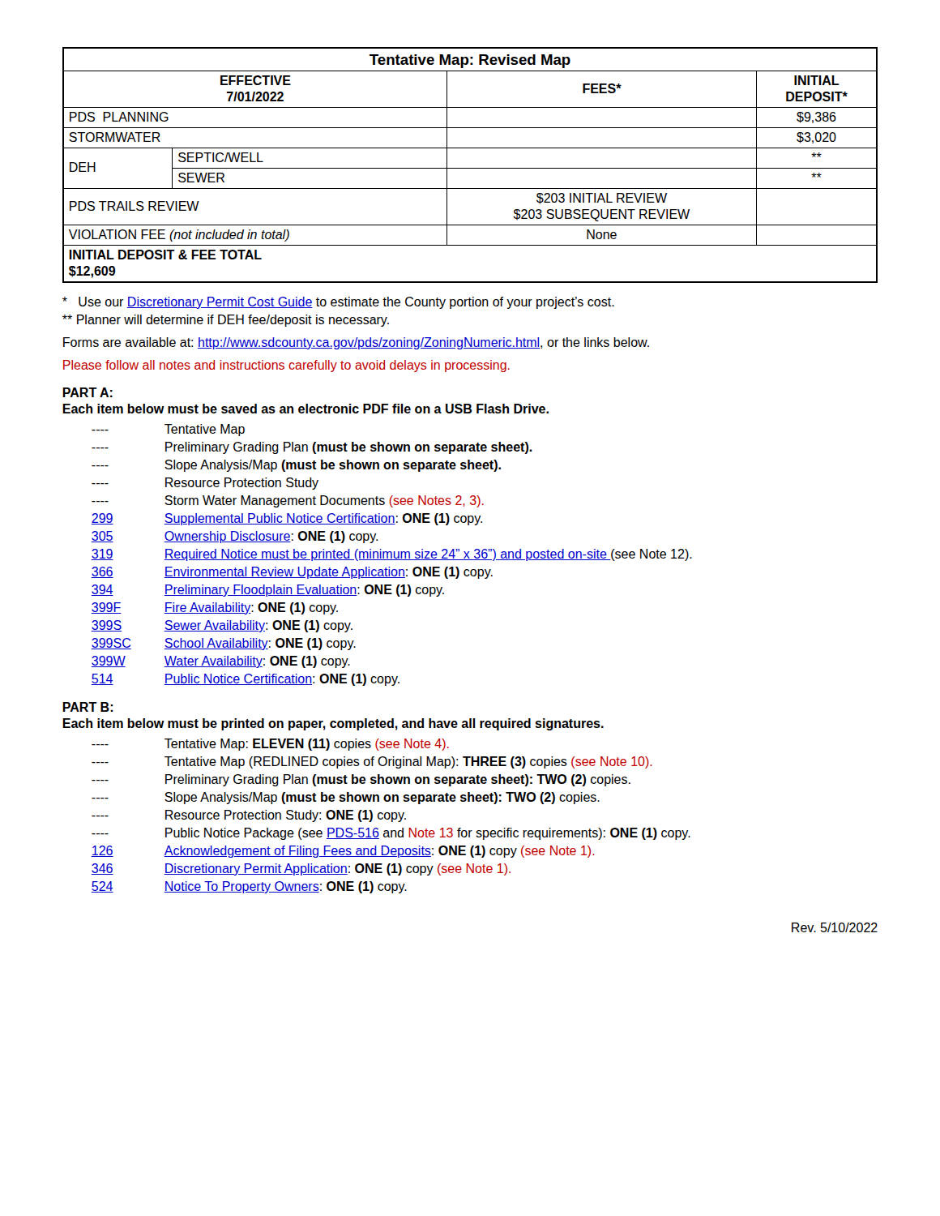| Tentative Map: Revised Map |
| EFFECTIVE 7/01/2022 | FEES* | INITIAL DEPOSIT* |
| PDS PLANNING | | $9,386 |
| STORMWATER | | $3,020 |
| DEH | SEPTIC/WELL | | ** |
| SEWER | | ** |
| PDS TRAILS REVIEW | $203 INITIAL REVIEW $203 SUBSEQUENT REVIEW | |
| VIOLATION FEE (not included in total) | None | |
| INITIAL DEPOSIT & FEE TOTAL $12,609 |
* Use our Discretionary Permit Cost Guide to estimate the County portion of your project’s cost.
** Planner will determine if DEH fee/deposit is necessary.
Forms are available at: http://www.sdcounty.ca.gov/pds/zoning/ZoningNumeric.html, or the links below.
Please follow all notes and instructions carefully to avoid delays in processing.
PART A:
Each item below must be saved as an electronic PDF file on a USB Flash Drive.
| ---- | Tentative Map |
| ---- | Preliminary Grading Plan (must be shown on separate sheet). |
| ---- | Slope Analysis/Map (must be shown on separate sheet). |
| ---- | Resource Protection Study |
| ---- | Storm Water Management Documents (see Notes 2, 3). |
| 299 | Supplemental Public Notice Certification : ONE (1) copy. |
| 305 | Ownership Disclosure : ONE (1) copy. |
| 319 | Required Notice must be printed (minimum size 24” x 36”) and posted on-site (see Note 12). |
| 366 | Environmental Review Update Application : ONE (1) copy. |
| 394 | Preliminary Floodplain Evaluation : ONE (1) copy. |
| 399F | Fire Availability : ONE (1) copy. |
| 399S | Sewer Availability : ONE (1) copy. |
| 399SC | School Availability : ONE (1) copy. |
| 399W | Water Availability : ONE (1) copy. |
| 514 | Public Notice Certification : ONE (1) copy. |
PART B:
Each item below must be printed on paper, completed, and have all required signatures.
| ---- | Tentative Map: ELEVEN (11) copies (see Note 4). |
| ---- | Tentative Map (REDLINED copies of Original Map): THREE (3) copies (see Note 10). |
| ---- | Preliminary Grading Plan (must be shown on separate sheet): TWO (2) copies. |
| ---- | Slope Analysis/Map (must be shown on separate sheet): TWO (2) copies. |
| ---- | Resource Protection Study: ONE (1) copy. |
| ---- | Public Notice Package (see PDS-516 and Note 13 for specific requirements): ONE (1) copy. |
| 126 | Acknowledgement of Filing Fees and Deposits : ONE (1) copy (see Note 1). |
| 346 | Discretionary Permit Application : ONE (1) copy (see Note 1). |
| 524 | Notice To Property Owners : ONE (1) copy. |
Rev. 5/10/2022